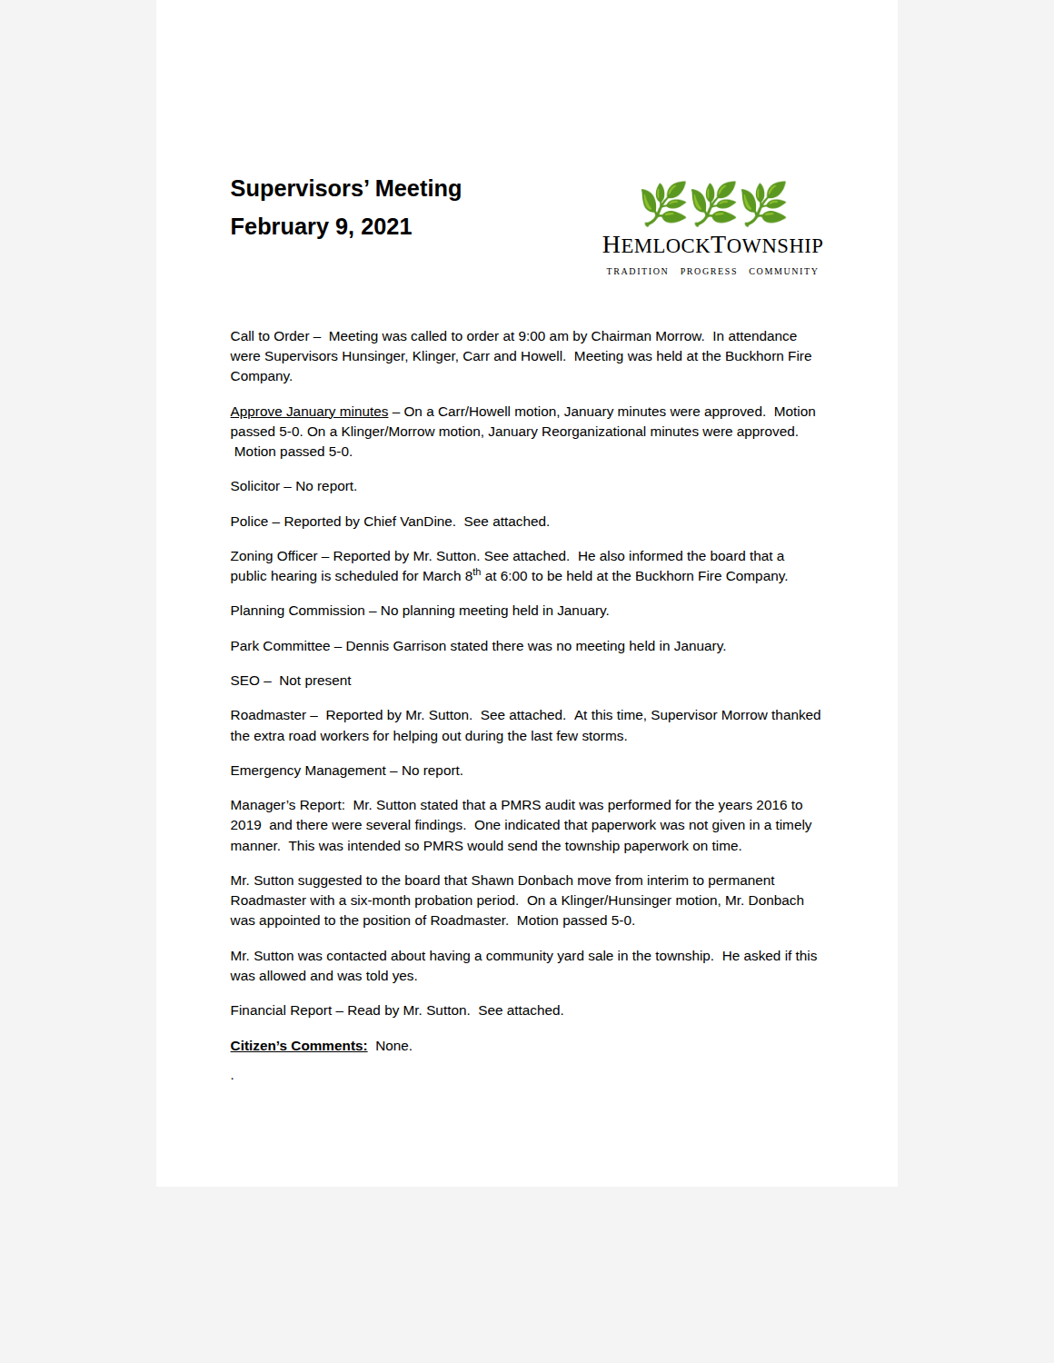Supervisors’ Meeting
February 9, 2021
🌿🌿🌿
HEMLOCKTOWNSHIP
TRADITION PROGRESS COMMUNITY
Call to Order – Meeting was called to order at 9:00 am by Chairman Morrow. In attendance were Supervisors Hunsinger, Klinger, Carr and Howell. Meeting was held at the Buckhorn Fire Company.
Approve January minutes – On a Carr/Howell motion, January minutes were approved. Motion passed 5-0. On a Klinger/Morrow motion, January Reorganizational minutes were approved. Motion passed 5-0.
Solicitor – No report.
Police – Reported by Chief VanDine. See attached.
Zoning Officer – Reported by Mr. Sutton. See attached. He also informed the board that a public hearing is scheduled for March 8th at 6:00 to be held at the Buckhorn Fire Company.
Planning Commission – No planning meeting held in January.
Park Committee – Dennis Garrison stated there was no meeting held in January.
SEO – Not present
Roadmaster – Reported by Mr. Sutton. See attached. At this time, Supervisor Morrow thanked the extra road workers for helping out during the last few storms.
Emergency Management – No report.
Manager’s Report: Mr. Sutton stated that a PMRS audit was performed for the years 2016 to 2019 and there were several findings. One indicated that paperwork was not given in a timely manner. This was intended so PMRS would send the township paperwork on time.
Mr. Sutton suggested to the board that Shawn Donbach move from interim to permanent Roadmaster with a six-month probation period. On a Klinger/Hunsinger motion, Mr. Donbach was appointed to the position of Roadmaster. Motion passed 5-0.
Mr. Sutton was contacted about having a community yard sale in the township. He asked if this was allowed and was told yes.
Financial Report – Read by Mr. Sutton. See attached.
Citizen’s Comments: None.
.